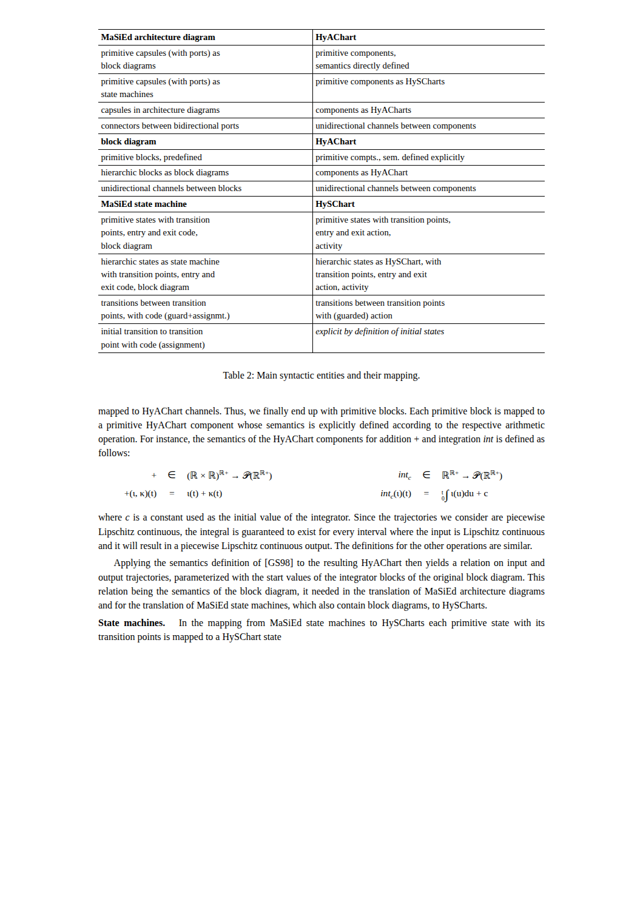| MaSiEd architecture diagram | HyAChart |
| primitive capsules (with ports) as block diagrams | primitive components, semantics directly defined |
| primitive capsules (with ports) as state machines | primitive components as HySCharts |
| capsules in architecture diagrams | components as HyACharts |
| connectors between bidirectional ports | unidirectional channels between components |
| block diagram | HyAChart |
| primitive blocks, predefined | primitive compts., sem. defined explicitly |
| hierarchic blocks as block diagrams | components as HyAChart |
| unidirectional channels between blocks | unidirectional channels between components |
| MaSiEd state machine | HySChart |
| primitive states with transition points, entry and exit code, block diagram | primitive states with transition points, entry and exit action, activity |
| hierarchic states as state machine with transition points, entry and exit code, block diagram | hierarchic states as HySChart, with transition points, entry and exit action, activity |
| transitions between transition points, with code (guard+assignmt.) | transitions between transition points with (guarded) action |
| initial transition to transition point with code (assignment) | explicit by definition of initial states |
Table 2: Main syntactic entities and their mapping.
mapped to HyAChart channels. Thus, we finally end up with primitive blocks. Each primitive block is mapped to a primitive HyAChart component whose semantics is explicitly defined according to the respective arithmetic operation. For instance, the semantics of the HyAChart components for addition + and integration int is defined as follows:
| + | ∈ | (ℝ × ℝ) ℝ+ → 𝒫(ℝ ℝ+ ) | | int c | ∈ | ℝ ℝ+ → 𝒫(ℝ ℝ+ ) |
| +(ι, κ)(t) | = | ι(t) + κ(t) | | int c (ι)(t) | = | t 0 ∫ ι(u)du + c |
where c is a constant used as the initial value of the integrator. Since the trajectories we consider are piecewise Lipschitz continuous, the integral is guaranteed to exist for every interval where the input is Lipschitz continuous and it will result in a piecewise Lipschitz continuous output. The definitions for the other operations are similar.
Applying the semantics definition of [GS98] to the resulting HyAChart then yields a relation on input and output trajectories, parameterized with the start values of the integrator blocks of the original block diagram. This relation being the semantics of the block diagram, it needed in the translation of MaSiEd architecture diagrams and for the translation of MaSiEd state machines, which also contain block diagrams, to HySCharts.
State machines. In the mapping from MaSiEd state machines to HySCharts each primitive state with its transition points is mapped to a HySChart state